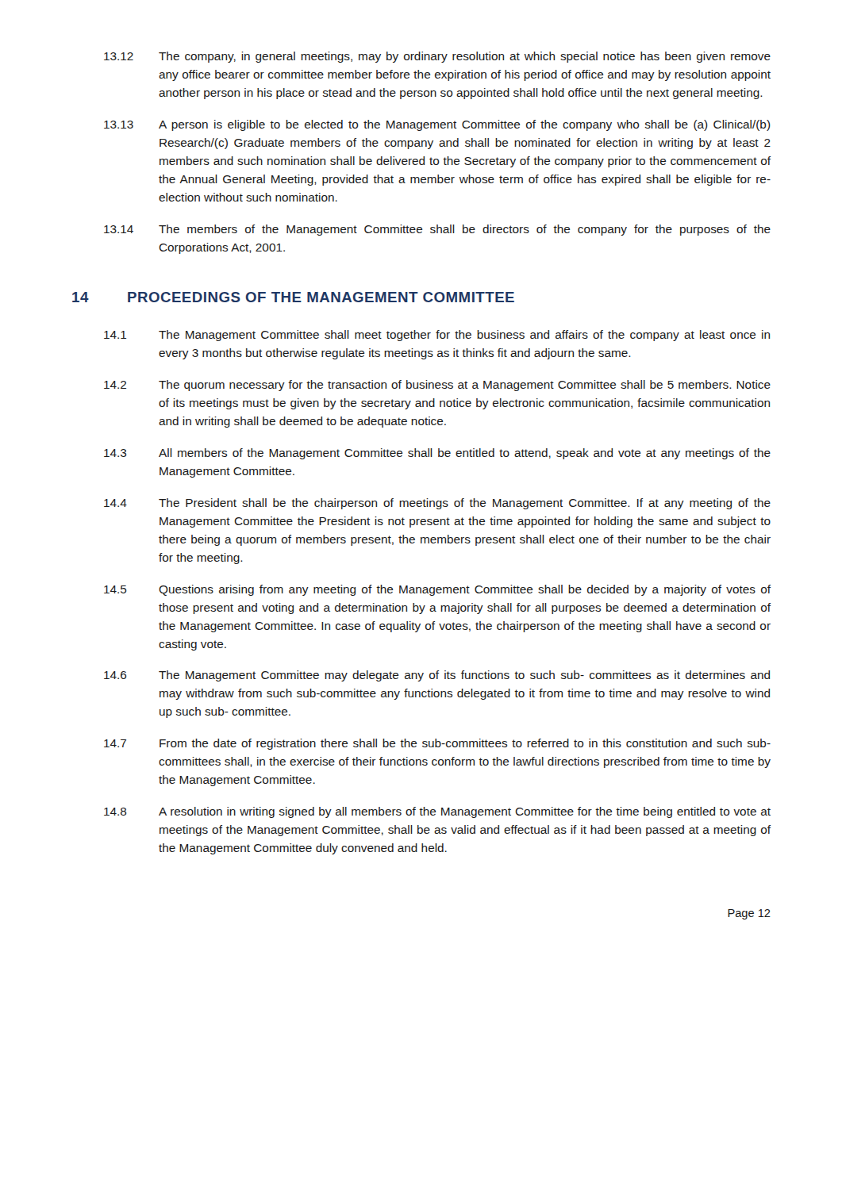13.12
The company, in general meetings, may by ordinary resolution at which special notice has been given remove any office bearer or committee member before the expiration of his period of office and may by resolution appoint another person in his place or stead and the person so appointed shall hold office until the next general meeting.
13.13
A person is eligible to be elected to the Management Committee of the company who shall be (a) Clinical/(b) Research/(c) Graduate members of the company and shall be nominated for election in writing by at least 2 members and such nomination shall be delivered to the Secretary of the company prior to the commencement of the Annual General Meeting, provided that a member whose term of office has expired shall be eligible for re-election without such nomination.
13.14
The members of the Management Committee shall be directors of the company for the purposes of the Corporations Act, 2001.
14 PROCEEDINGS OF THE MANAGEMENT COMMITTEE
14.1
The Management Committee shall meet together for the business and affairs of the company at least once in every 3 months but otherwise regulate its meetings as it thinks fit and adjourn the same.
14.2
The quorum necessary for the transaction of business at a Management Committee shall be 5 members. Notice of its meetings must be given by the secretary and notice by electronic communication, facsimile communication and in writing shall be deemed to be adequate notice.
14.3
All members of the Management Committee shall be entitled to attend, speak and vote at any meetings of the Management Committee.
14.4
The President shall be the chairperson of meetings of the Management Committee. If at any meeting of the Management Committee the President is not present at the time appointed for holding the same and subject to there being a quorum of members present, the members present shall elect one of their number to be the chair for the meeting.
14.5
Questions arising from any meeting of the Management Committee shall be decided by a majority of votes of those present and voting and a determination by a majority shall for all purposes be deemed a determination of the Management Committee. In case of equality of votes, the chairperson of the meeting shall have a second or casting vote.
14.6
The Management Committee may delegate any of its functions to such sub- committees as it determines and may withdraw from such sub-committee any functions delegated to it from time to time and may resolve to wind up such sub- committee.
14.7
From the date of registration there shall be the sub-committees to referred to in this constitution and such sub-committees shall, in the exercise of their functions conform to the lawful directions prescribed from time to time by the Management Committee.
14.8
A resolution in writing signed by all members of the Management Committee for the time being entitled to vote at meetings of the Management Committee, shall be as valid and effectual as if it had been passed at a meeting of the Management Committee duly convened and held.
Page 12